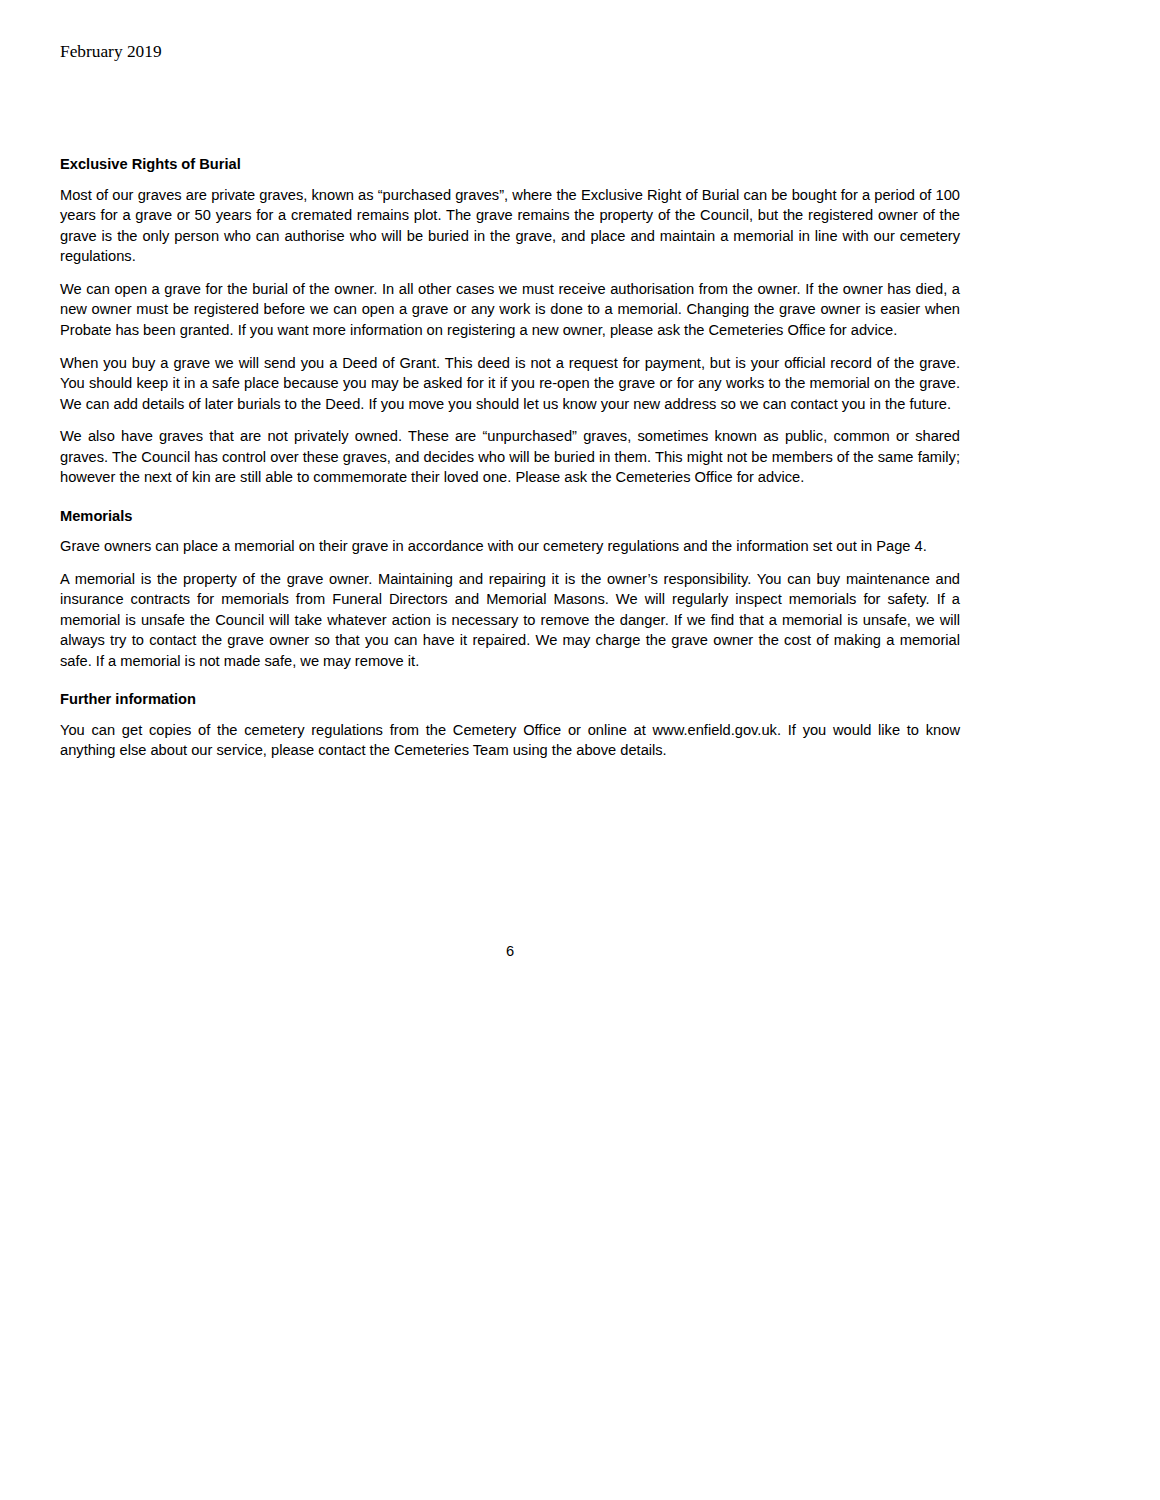February 2019
Exclusive Rights of Burial
Most of our graves are private graves, known as “purchased graves”, where the Exclusive Right of Burial can be bought for a period of 100 years for a grave or 50 years for a cremated remains plot. The grave remains the property of the Council, but the registered owner of the grave is the only person who can authorise who will be buried in the grave, and place and maintain a memorial in line with our cemetery regulations.
We can open a grave for the burial of the owner. In all other cases we must receive authorisation from the owner. If the owner has died, a new owner must be registered before we can open a grave or any work is done to a memorial. Changing the grave owner is easier when Probate has been granted. If you want more information on registering a new owner, please ask the Cemeteries Office for advice.
When you buy a grave we will send you a Deed of Grant. This deed is not a request for payment, but is your official record of the grave. You should keep it in a safe place because you may be asked for it if you re-open the grave or for any works to the memorial on the grave. We can add details of later burials to the Deed. If you move you should let us know your new address so we can contact you in the future.
We also have graves that are not privately owned. These are “unpurchased” graves, sometimes known as public, common or shared graves. The Council has control over these graves, and decides who will be buried in them. This might not be members of the same family; however the next of kin are still able to commemorate their loved one. Please ask the Cemeteries Office for advice.
Memorials
Grave owners can place a memorial on their grave in accordance with our cemetery regulations and the information set out in Page 4.
A memorial is the property of the grave owner. Maintaining and repairing it is the owner’s responsibility. You can buy maintenance and insurance contracts for memorials from Funeral Directors and Memorial Masons. We will regularly inspect memorials for safety. If a memorial is unsafe the Council will take whatever action is necessary to remove the danger. If we find that a memorial is unsafe, we will always try to contact the grave owner so that you can have it repaired. We may charge the grave owner the cost of making a memorial safe. If a memorial is not made safe, we may remove it.
Further information
You can get copies of the cemetery regulations from the Cemetery Office or online at www.enfield.gov.uk. If you would like to know anything else about our service, please contact the Cemeteries Team using the above details.
6